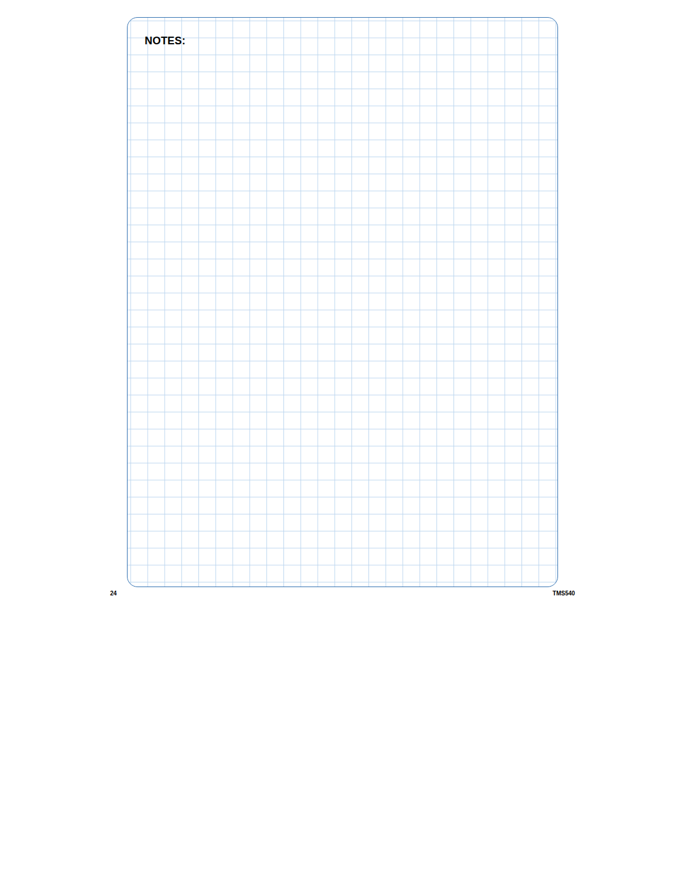NOTES:
24 TMS540